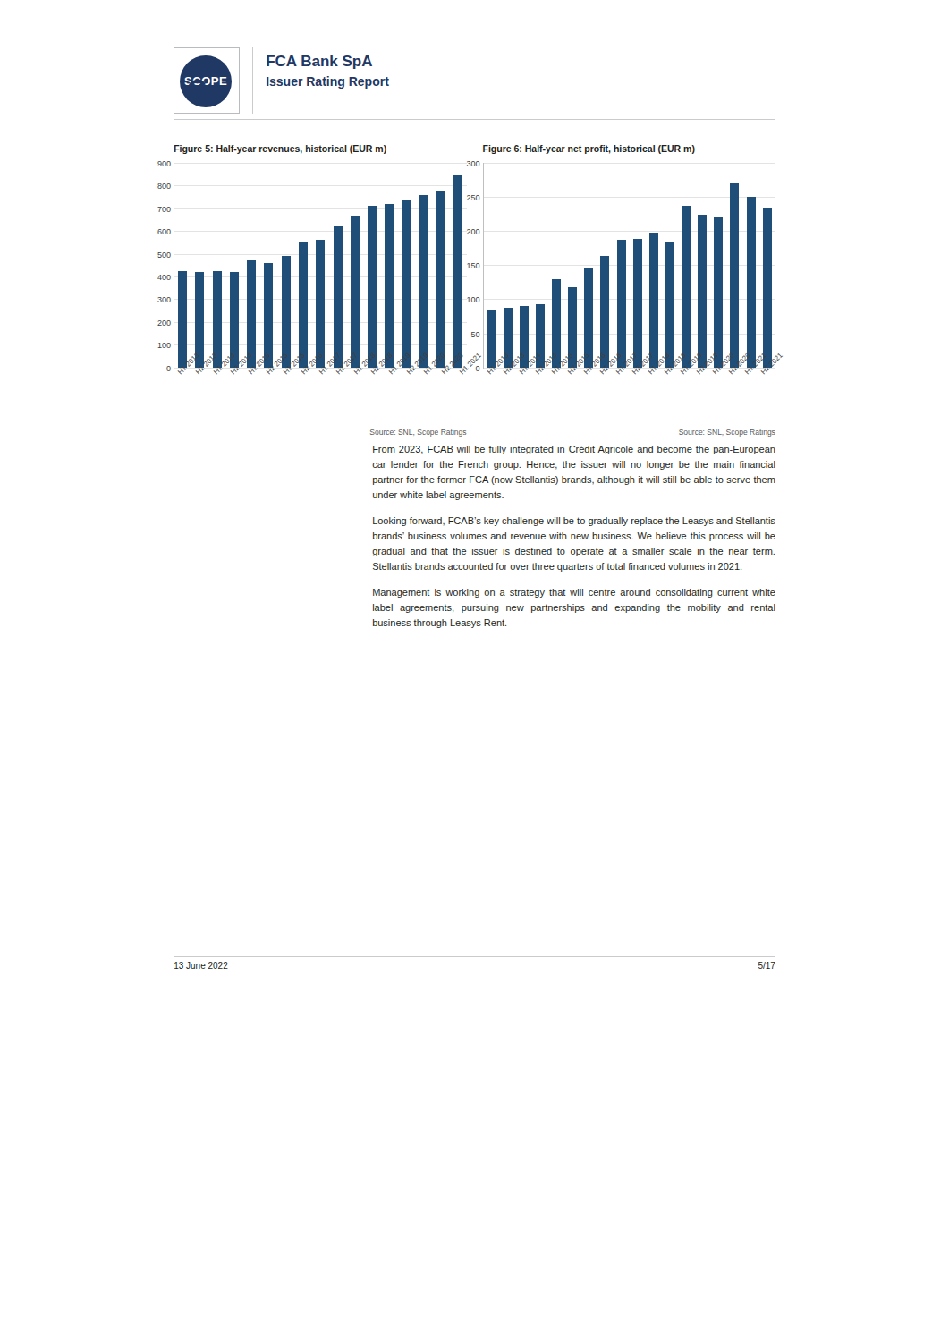SCOPE
C
FCA Bank SpA
Issuer Rating Report
Figure 5: Half-year revenues, historical (EUR m)
900
800
700
600
500
400
300
200
100
0
H1 2013 H2 2013 H1 2014 H2 2014 H1 2015 H2 2015 H1 2016 H2 2016 H1 2017 H2 2017 H1 2018 H2 2018 H1 2019 H2 2019 H1 2020 H2 2020 H1 2021
Source: SNL, Scope Ratings
Figure 6: Half-year net profit, historical (EUR m)
300
250
200
150
100
50
0
H1 2013 H2 2013 H1 2014 H2 2014 H1 2015 H2 2015 H1 2016 H2 2016 H1 2017 H2 2017 H1 2018 H2 2018 H1 2019 H2 2019 H1 2020 H2 2020 H1 2021 H2 2021
Source: SNL, Scope Ratings
From 2023, FCAB will be fully integrated in Crédit Agricole and become the pan-European car lender for the French group. Hence, the issuer will no longer be the main financial partner for the former FCA (now Stellantis) brands, although it will still be able to serve them under white label agreements.
Looking forward, FCAB’s key challenge will be to gradually replace the Leasys and Stellantis brands’ business volumes and revenue with new business. We believe this process will be gradual and that the issuer is destined to operate at a smaller scale in the near term. Stellantis brands accounted for over three quarters of total financed volumes in 2021.
Management is working on a strategy that will centre around consolidating current white label agreements, pursuing new partnerships and expanding the mobility and rental business through Leasys Rent.
13 June 2022
5/17